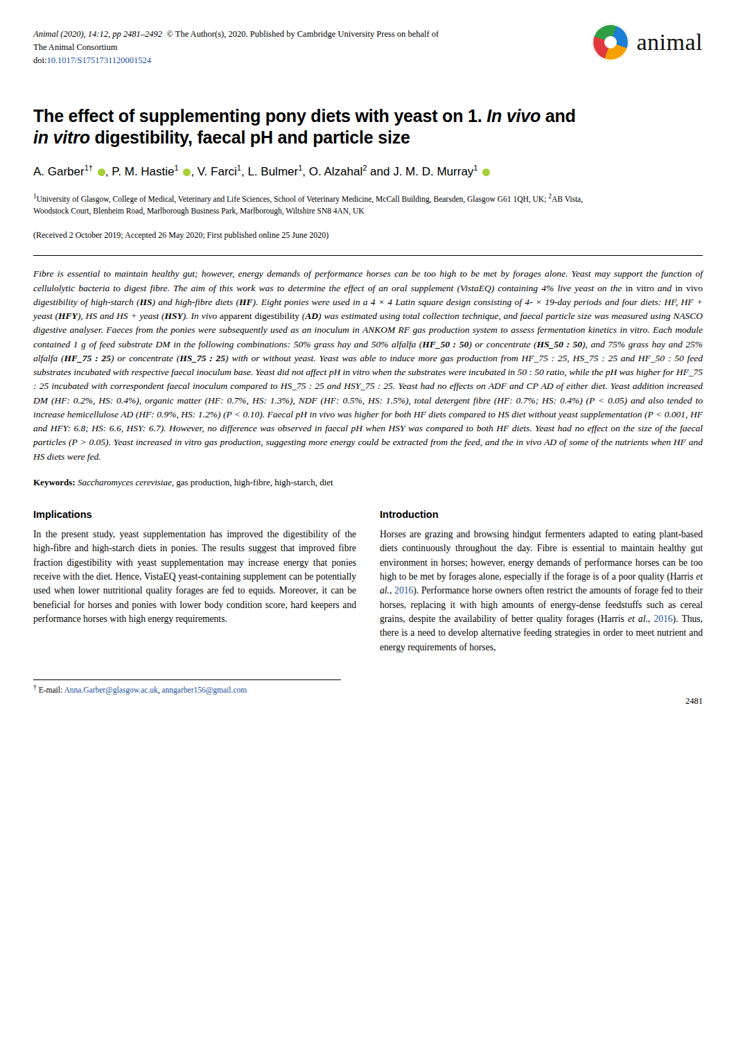Animal (2020), 14:12, pp 2481–2492 © The Author(s), 2020. Published by Cambridge University Press on behalf of
The Animal Consortium
doi:10.1017/S1751731120001524
animal
The effect of supplementing pony diets with yeast on 1. In vivo and
in vitro digestibility, faecal pH and particle size
A. Garber1† , P. M. Hastie1 , V. Farci1, L. Bulmer1, O. Alzahal2 and J. M. D. Murray1
1University of Glasgow, College of Medical, Veterinary and Life Sciences, School of Veterinary Medicine, McCall Building, Bearsden, Glasgow G61 1QH, UK; 2AB Vista,
Woodstock Court, Blenheim Road, Marlborough Business Park, Marlborough, Wiltshire SN8 4AN, UK
(Received 2 October 2019; Accepted 26 May 2020; First published online 25 June 2020)
Fibre is essential to maintain healthy gut; however, energy demands of performance horses can be too high to be met by forages alone. Yeast may support the function of cellulolytic bacteria to digest fibre. The aim of this work was to determine the effect of an oral supplement (VistaEQ) containing 4% live yeast on the in vitro and in vivo digestibility of high-starch (HS) and high-fibre diets (HF). Eight ponies were used in a 4 × 4 Latin square design consisting of 4- × 19-day periods and four diets: HF, HF + yeast (HFY), HS and HS + yeast (HSY). In vivo apparent digestibility (AD) was estimated using total collection technique, and faecal particle size was measured using NASCO digestive analyser. Faeces from the ponies were subsequently used as an inoculum in ANKOM RF gas production system to assess fermentation kinetics in vitro. Each module contained 1 g of feed substrate DM in the following combinations: 50% grass hay and 50% alfalfa (HF_50 : 50) or concentrate (HS_50 : 50), and 75% grass hay and 25% alfalfa (HF_75 : 25) or concentrate (HS_75 : 25) with or without yeast. Yeast was able to induce more gas production from HF_75 : 25, HS_75 : 25 and HF_50 : 50 feed substrates incubated with respective faecal inoculum base. Yeast did not affect pH in vitro when the substrates were incubated in 50 : 50 ratio, while the pH was higher for HF_75 : 25 incubated with correspondent faecal inoculum compared to HS_75 : 25 and HSY_75 : 25. Yeast had no effects on ADF and CP AD of either diet. Yeast addition increased DM (HF: 0.2%, HS: 0.4%), organic matter (HF: 0.7%, HS: 1.3%), NDF (HF: 0.5%, HS: 1.5%), total detergent fibre (HF: 0.7%; HS: 0.4%) (P < 0.05) and also tended to increase hemicellulose AD (HF: 0.9%, HS: 1.2%) (P < 0.10). Faecal pH in vivo was higher for both HF diets compared to HS diet without yeast supplementation (P < 0.001, HF and HFY: 6.8; HS: 6.6, HSY: 6.7). However, no difference was observed in faecal pH when HSY was compared to both HF diets. Yeast had no effect on the size of the faecal particles (P > 0.05). Yeast increased in vitro gas production, suggesting more energy could be extracted from the feed, and the in vivo AD of some of the nutrients when HF and HS diets were fed.
Keywords: Saccharomyces cerevisiae, gas production, high-fibre, high-starch, diet
Implications
In the present study, yeast supplementation has improved the digestibility of the high-fibre and high-starch diets in ponies. The results suggest that improved fibre fraction digestibility with yeast supplementation may increase energy that ponies receive with the diet. Hence, VistaEQ yeast-containing supplement can be potentially used when lower nutritional quality forages are fed to equids. Moreover, it can be beneficial for horses and ponies with lower body condition score, hard keepers and performance horses with high energy requirements.
Introduction
Horses are grazing and browsing hindgut fermenters adapted to eating plant-based diets continuously throughout the day. Fibre is essential to maintain healthy gut environment in horses; however, energy demands of performance horses can be too high to be met by forages alone, especially if the forage is of a poor quality (Harris et al., 2016). Performance horse owners often restrict the amounts of forage fed to their horses, replacing it with high amounts of energy-dense feedstuffs such as cereal grains, despite the availability of better quality forages (Harris et al., 2016). Thus, there is a need to develop alternative feeding strategies in order to meet nutrient and energy requirements of horses,
† E-mail: Anna.Garber@glasgow.ac.uk, anngarber156@gmail.com
2481